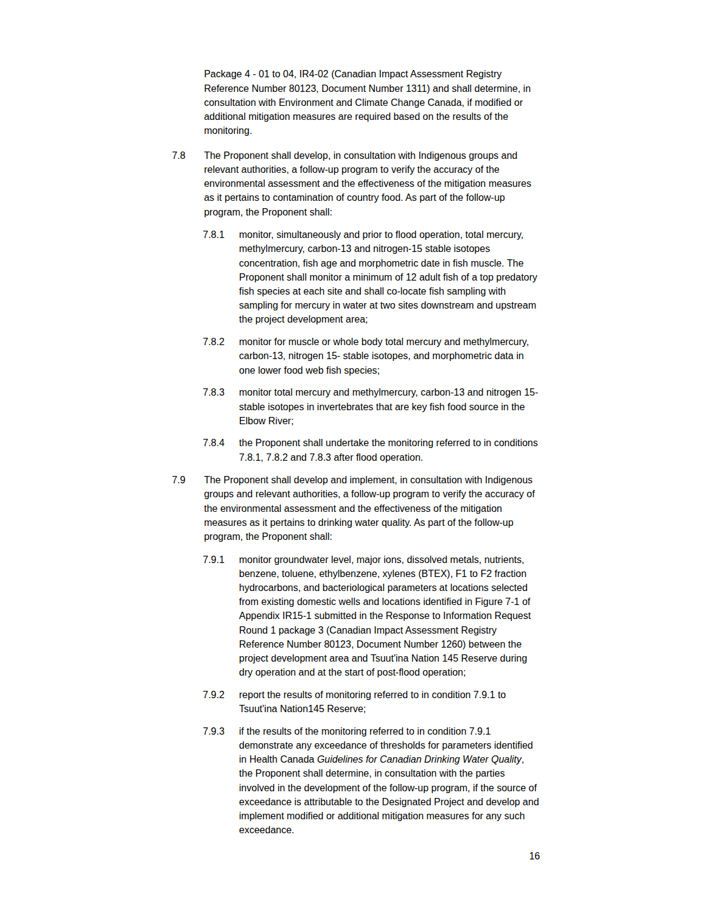Package 4 - 01 to 04, IR4-02 (Canadian Impact Assessment Registry Reference Number 80123, Document Number 1311) and shall determine, in consultation with Environment and Climate Change Canada, if modified or additional mitigation measures are required based on the results of the monitoring.
7.8 The Proponent shall develop, in consultation with Indigenous groups and relevant authorities, a follow-up program to verify the accuracy of the environmental assessment and the effectiveness of the mitigation measures as it pertains to contamination of country food. As part of the follow-up program, the Proponent shall:
7.8.1monitor, simultaneously and prior to flood operation, total mercury, methylmercury, carbon-13 and nitrogen-15 stable isotopes concentration, fish age and morphometric date in fish muscle. The Proponent shall monitor a minimum of 12 adult fish of a top predatory fish species at each site and shall co-locate fish sampling with sampling for mercury in water at two sites downstream and upstream the project development area;
7.8.2monitor for muscle or whole body total mercury and methylmercury, carbon-13, nitrogen 15- stable isotopes, and morphometric data in one lower food web fish species;
7.8.3monitor total mercury and methylmercury, carbon-13 and nitrogen 15- stable isotopes in invertebrates that are key fish food source in the Elbow River;
7.8.4the Proponent shall undertake the monitoring referred to in conditions 7.8.1, 7.8.2 and 7.8.3 after flood operation.
7.9 The Proponent shall develop and implement, in consultation with Indigenous groups and relevant authorities, a follow-up program to verify the accuracy of the environmental assessment and the effectiveness of the mitigation measures as it pertains to drinking water quality. As part of the follow-up program, the Proponent shall:
7.9.1monitor groundwater level, major ions, dissolved metals, nutrients, benzene, toluene, ethylbenzene, xylenes (BTEX), F1 to F2 fraction hydrocarbons, and bacteriological parameters at locations selected from existing domestic wells and locations identified in Figure 7-1 of Appendix IR15-1 submitted in the Response to Information Request Round 1 package 3 (Canadian Impact Assessment Registry Reference Number 80123, Document Number 1260) between the project development area and Tsuut'ina Nation 145 Reserve during dry operation and at the start of post-flood operation;
7.9.2report the results of monitoring referred to in condition 7.9.1 to Tsuut'ina Nation145 Reserve;
7.9.3if the results of the monitoring referred to in condition 7.9.1 demonstrate any exceedance of thresholds for parameters identified in Health Canada Guidelines for Canadian Drinking Water Quality, the Proponent shall determine, in consultation with the parties involved in the development of the follow-up program, if the source of exceedance is attributable to the Designated Project and develop and implement modified or additional mitigation measures for any such exceedance.
16